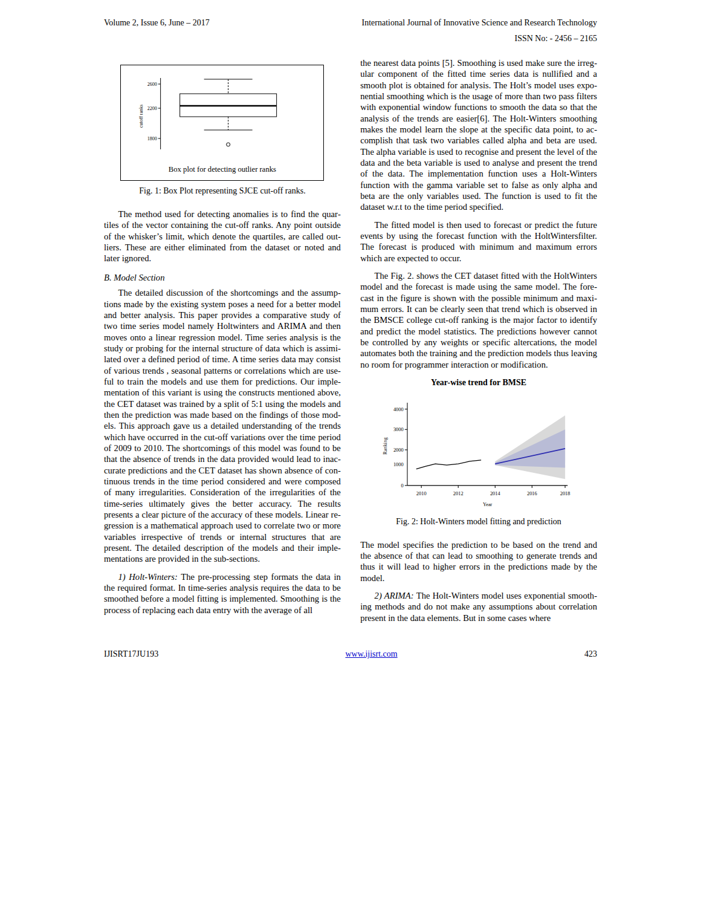Volume 2, Issue 6, June – 2017
International Journal of Innovative Science and Research Technology
ISSN No: - 2456 – 2165
2600 2200 1800 cutoff ranks
Box plot for detecting outlier ranks
Fig. 1: Box Plot representing SJCE cut-off ranks.
The method used for detecting anomalies is to find the quartiles of the vector containing the cut-off ranks. Any point outside of the whisker’s limit, which denote the quartiles, are called outliers. These are either eliminated from the dataset or noted and later ignored.
B. Model Section
The detailed discussion of the shortcomings and the assumptions made by the existing system poses a need for a better model and better analysis. This paper provides a comparative study of two time series model namely Holtwinters and ARIMA and then moves onto a linear regression model. Time series analysis is the study or probing for the internal structure of data which is assimilated over a defined period of time. A time series data may consist of various trends , seasonal patterns or correlations which are useful to train the models and use them for predictions. Our implementation of this variant is using the constructs mentioned above, the CET dataset was trained by a split of 5:1 using the models and then the prediction was made based on the findings of those models. This approach gave us a detailed understanding of the trends which have occurred in the cut-off variations over the time period of 2009 to 2010. The shortcomings of this model was found to be that the absence of trends in the data provided would lead to inaccurate predictions and the CET dataset has shown absence of continuous trends in the time period considered and were composed of many irregularities. Consideration of the irregularities of the time-series ultimately gives the better accuracy. The results presents a clear picture of the accuracy of these models. Linear regression is a mathematical approach used to correlate two or more variables irrespective of trends or internal structures that are present. The detailed description of the models and their implementations are provided in the sub-sections.
1) Holt-Winters: The pre-processing step formats the data in the required format. In time-series analysis requires the data to be smoothed before a model fitting is implemented. Smoothing is the process of replacing each data entry with the average of all
the nearest data points [5]. Smoothing is used make sure the irregular component of the fitted time series data is nullified and a smooth plot is obtained for analysis. The Holt’s model uses exponential smoothing which is the usage of more than two pass filters with exponential window functions to smooth the data so that the analysis of the trends are easier[6]. The Holt-Winters smoothing makes the model learn the slope at the specific data point, to accomplish that task two variables called alpha and beta are used. The alpha variable is used to recognise and present the level of the data and the beta variable is used to analyse and present the trend of the data. The implementation function uses a Holt-Winters function with the gamma variable set to false as only alpha and beta are the only variables used. The function is used to fit the dataset w.r.t to the time period specified.
The fitted model is then used to forecast or predict the future events by using the forecast function with the HoltWintersfilter. The forecast is produced with minimum and maximum errors which are expected to occur.
The Fig. 2. shows the CET dataset fitted with the HoltWinters model and the forecast is made using the same model. The forecast in the figure is shown with the possible minimum and maximum errors. It can be clearly seen that trend which is observed in the BMSCE college cut-off ranking is the major factor to identify and predict the model statistics. The predictions however cannot be controlled by any weights or specific altercations, the model automates both the training and the prediction models thus leaving no room for programmer interaction or modification.
Year-wise trend for BMSE
4000 3000 2000 1000 0 Ranking 2010 2012 2014 2016 2018 Year
Fig. 2: Holt-Winters model fitting and prediction
The model specifies the prediction to be based on the trend and the absence of that can lead to smoothing to generate trends and thus it will lead to higher errors in the predictions made by the model.
2) ARIMA: The Holt-Winters model uses exponential smoothing methods and do not make any assumptions about correlation present in the data elements. But in some cases where
IJISRT17JU193
www.ijisrt.com
423